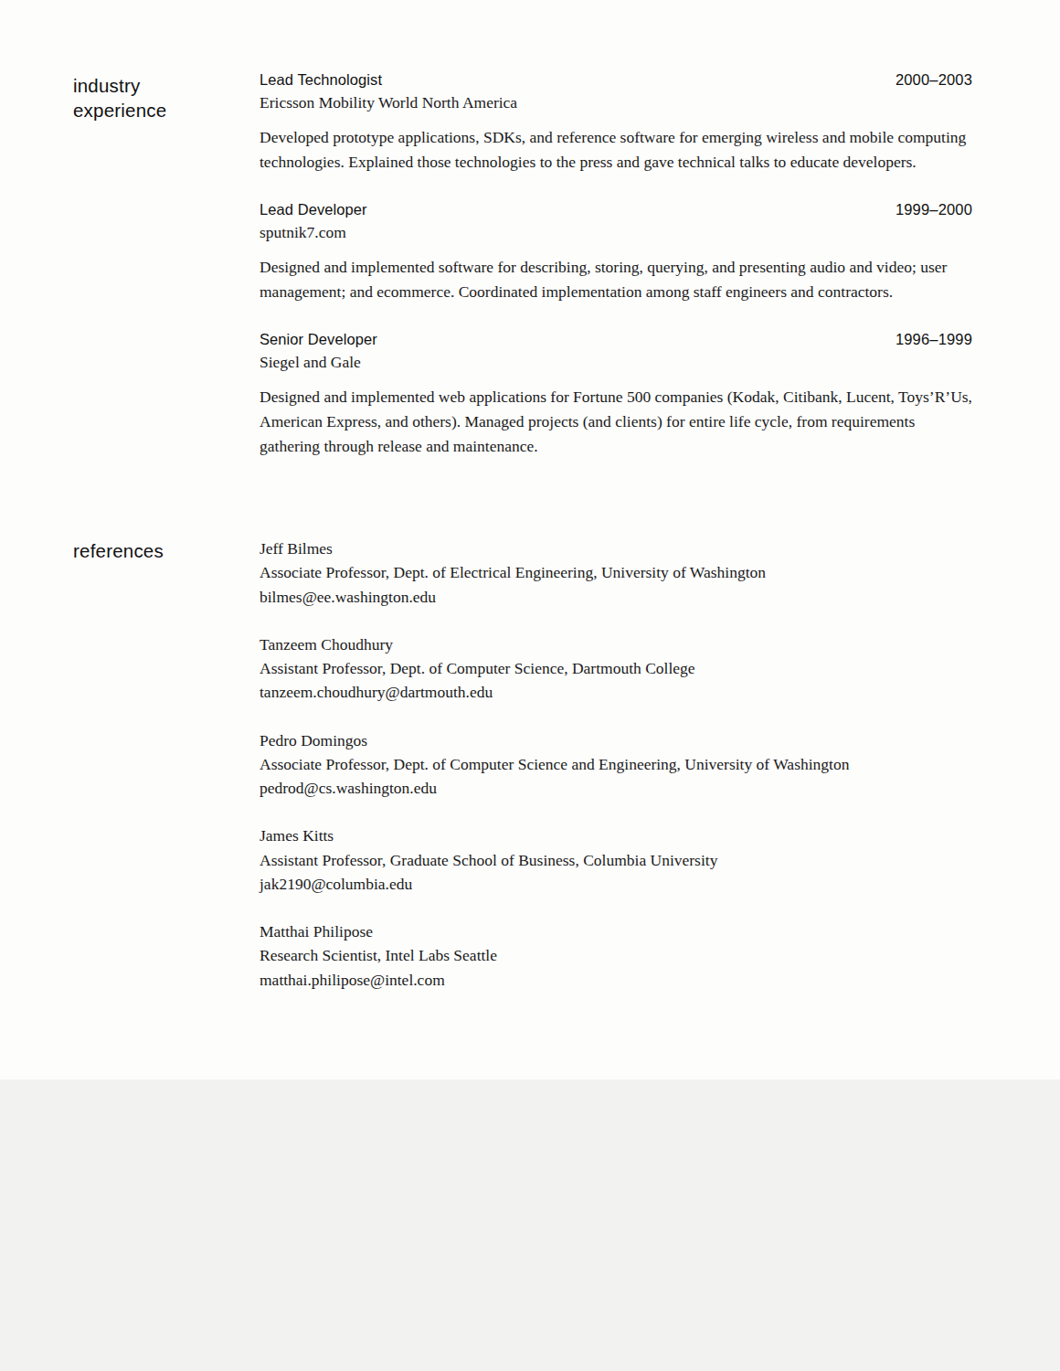industry
experience
Lead Technologist 2000–2003
Ericsson Mobility World North America
Developed prototype applications, SDKs, and reference software for emerging wireless and mobile computing technologies. Explained those technologies to the press and gave technical talks to educate developers.
Lead Developer 1999–2000
sputnik7.com
Designed and implemented software for describing, storing, querying, and presenting audio and video; user management; and ecommerce. Coordinated implementation among staff engineers and contractors.
Senior Developer 1996–1999
Siegel and Gale
Designed and implemented web applications for Fortune 500 companies (Kodak, Citibank, Lucent, Toys’R’Us, American Express, and others). Managed projects (and clients) for entire life cycle, from requirements gathering through release and maintenance.
references
Jeff Bilmes
Associate Professor, Dept. of Electrical Engineering, University of Washington
bilmes@ee.washington.edu
Tanzeem Choudhury
Assistant Professor, Dept. of Computer Science, Dartmouth College
tanzeem.choudhury@dartmouth.edu
Pedro Domingos
Associate Professor, Dept. of Computer Science and Engineering, University of Washington
pedrod@cs.washington.edu
James Kitts
Assistant Professor, Graduate School of Business, Columbia University
jak2190@columbia.edu
Matthai Philipose
Research Scientist, Intel Labs Seattle
matthai.philipose@intel.com